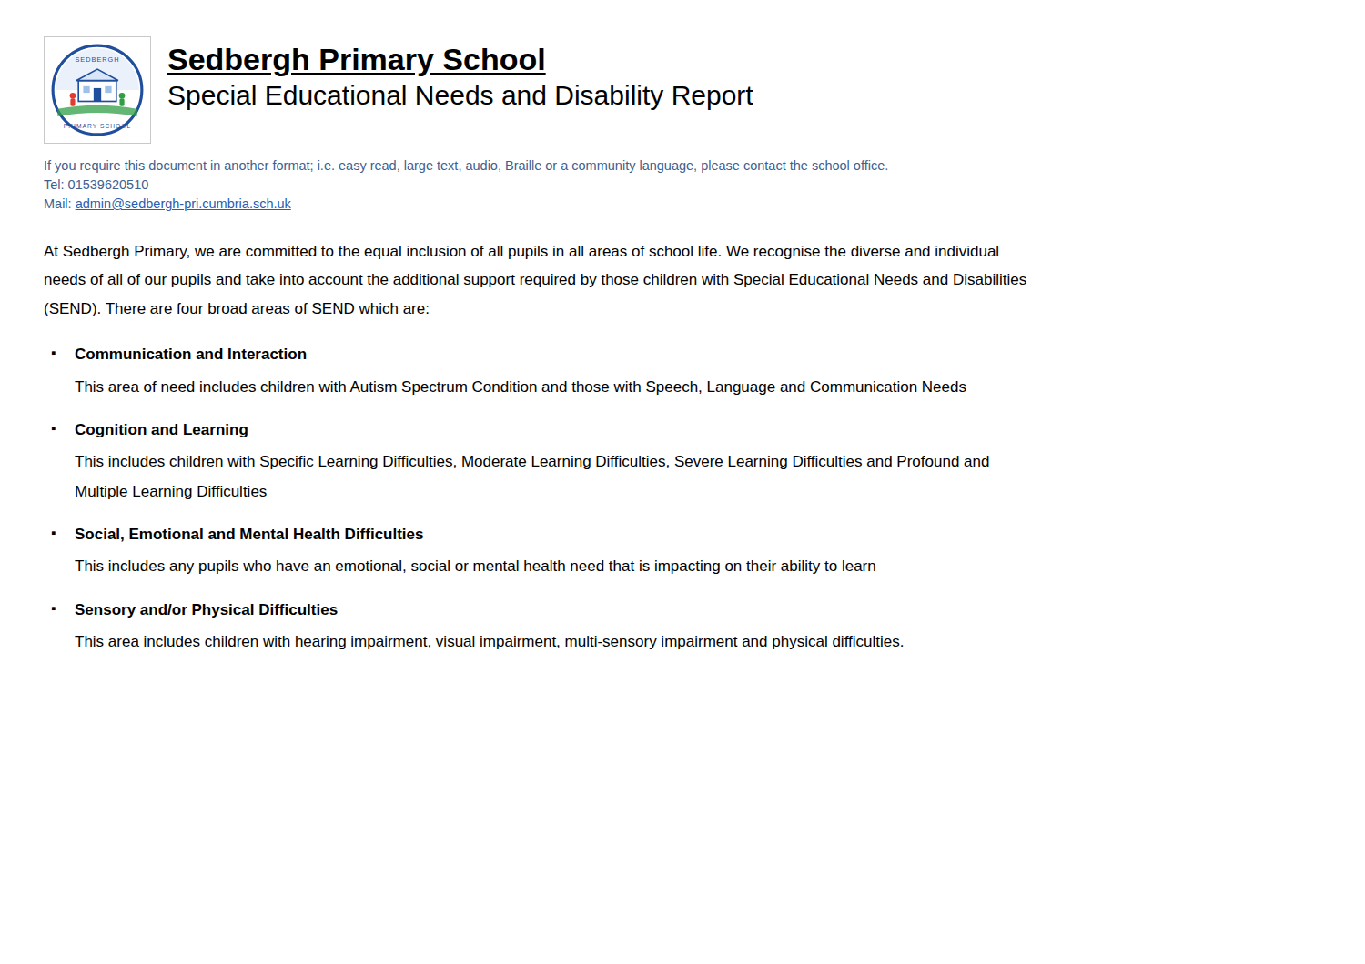SEDBERGH PRIMARY SCHOOL
Sedbergh Primary School
Special Educational Needs and Disability Report
If you require this document in another format; i.e. easy read, large text, audio, Braille or a community language, please contact the school office.
Tel: 01539620510
Mail: admin@sedbergh-pri.cumbria.sch.uk
At Sedbergh Primary, we are committed to the equal inclusion of all pupils in all areas of school life. We recognise the diverse and individual needs of all of our pupils and take into account the additional support required by those children with Special Educational Needs and Disabilities (SEND). There are four broad areas of SEND which are:
Communication and Interaction This area of need includes children with Autism Spectrum Condition and those with Speech, Language and Communication Needs
Cognition and Learning This includes children with Specific Learning Difficulties, Moderate Learning Difficulties, Severe Learning Difficulties and Profound and Multiple Learning Difficulties
Social, Emotional and Mental Health Difficulties This includes any pupils who have an emotional, social or mental health need that is impacting on their ability to learn
Sensory and/or Physical Difficulties This area includes children with hearing impairment, visual impairment, multi-sensory impairment and physical difficulties.